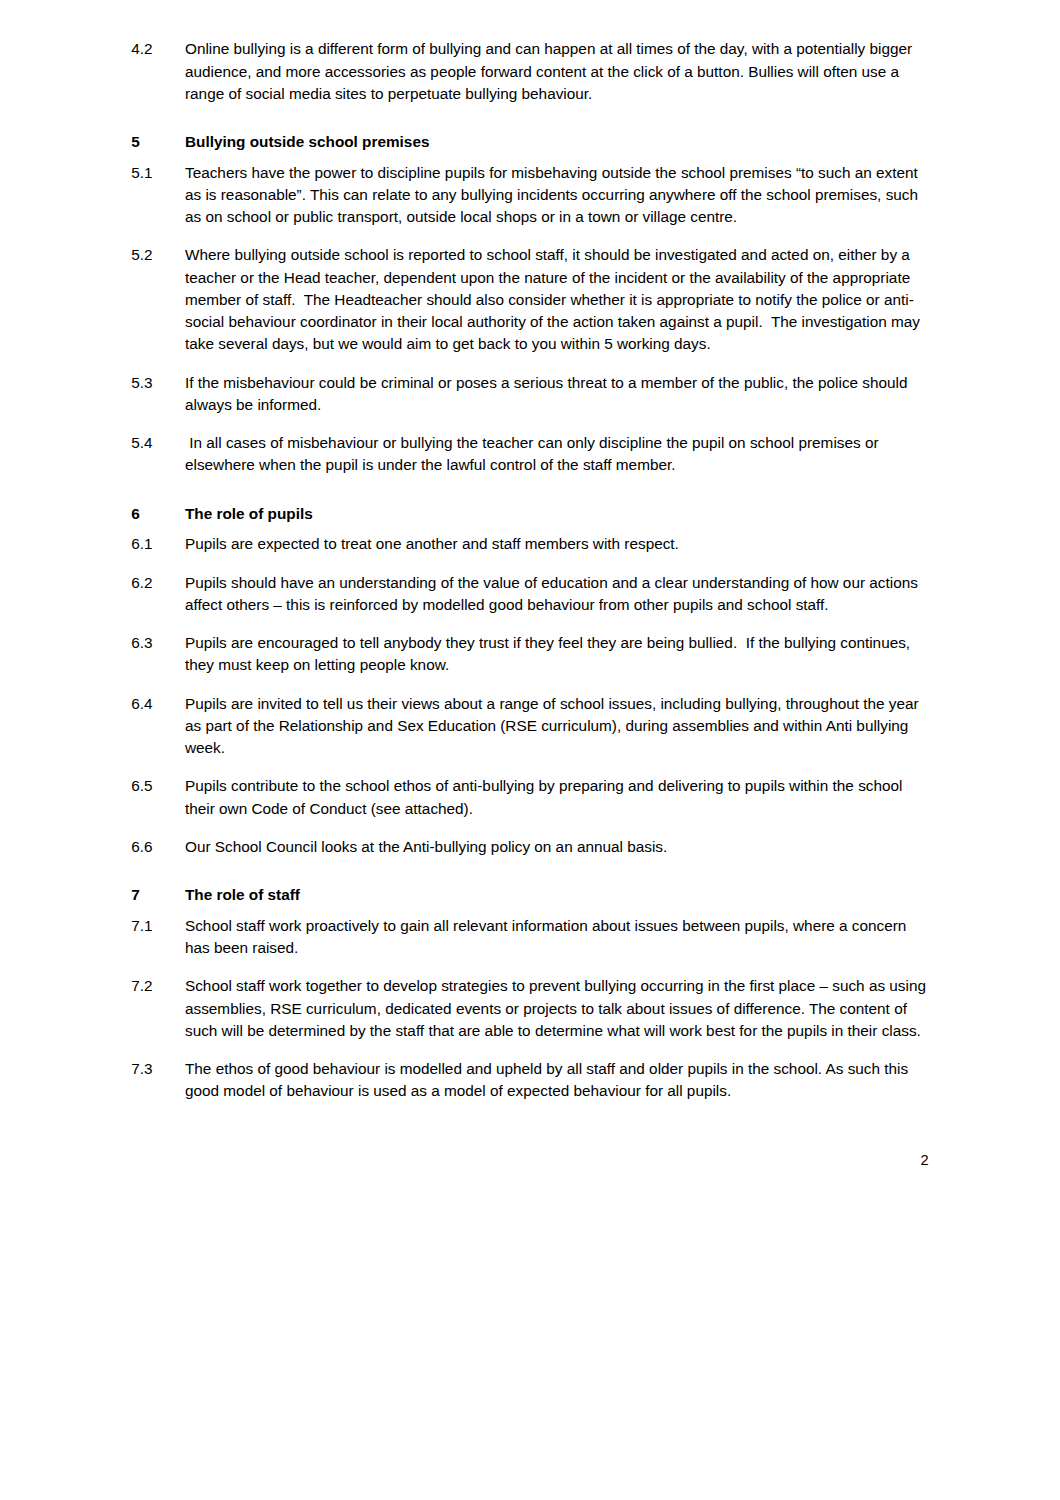4.2
Online bullying is a different form of bullying and can happen at all times of the day, with a potentially bigger audience, and more accessories as people forward content at the click of a button. Bullies will often use a range of social media sites to perpetuate bullying behaviour.
5
Bullying outside school premises
5.1
Teachers have the power to discipline pupils for misbehaving outside the school premises “to such an extent as is reasonable”. This can relate to any bullying incidents occurring anywhere off the school premises, such as on school or public transport, outside local shops or in a town or village centre.
5.2
Where bullying outside school is reported to school staff, it should be investigated and acted on, either by a teacher or the Head teacher, dependent upon the nature of the incident or the availability of the appropriate member of staff. The Headteacher should also consider whether it is appropriate to notify the police or anti-social behaviour coordinator in their local authority of the action taken against a pupil. The investigation may take several days, but we would aim to get back to you within 5 working days.
5.3
If the misbehaviour could be criminal or poses a serious threat to a member of the public, the police should always be informed.
5.4
In all cases of misbehaviour or bullying the teacher can only discipline the pupil on school premises or elsewhere when the pupil is under the lawful control of the staff member.
6
The role of pupils
6.1
Pupils are expected to treat one another and staff members with respect.
6.2
Pupils should have an understanding of the value of education and a clear understanding of how our actions affect others – this is reinforced by modelled good behaviour from other pupils and school staff.
6.3
Pupils are encouraged to tell anybody they trust if they feel they are being bullied. If the bullying continues, they must keep on letting people know.
6.4
Pupils are invited to tell us their views about a range of school issues, including bullying, throughout the year as part of the Relationship and Sex Education (RSE curriculum), during assemblies and within Anti bullying week.
6.5
Pupils contribute to the school ethos of anti-bullying by preparing and delivering to pupils within the school their own Code of Conduct (see attached).
6.6
Our School Council looks at the Anti-bullying policy on an annual basis.
7
The role of staff
7.1
School staff work proactively to gain all relevant information about issues between pupils, where a concern has been raised.
7.2
School staff work together to develop strategies to prevent bullying occurring in the first place – such as using assemblies, RSE curriculum, dedicated events or projects to talk about issues of difference. The content of such will be determined by the staff that are able to determine what will work best for the pupils in their class.
7.3
The ethos of good behaviour is modelled and upheld by all staff and older pupils in the school. As such this good model of behaviour is used as a model of expected behaviour for all pupils.
2